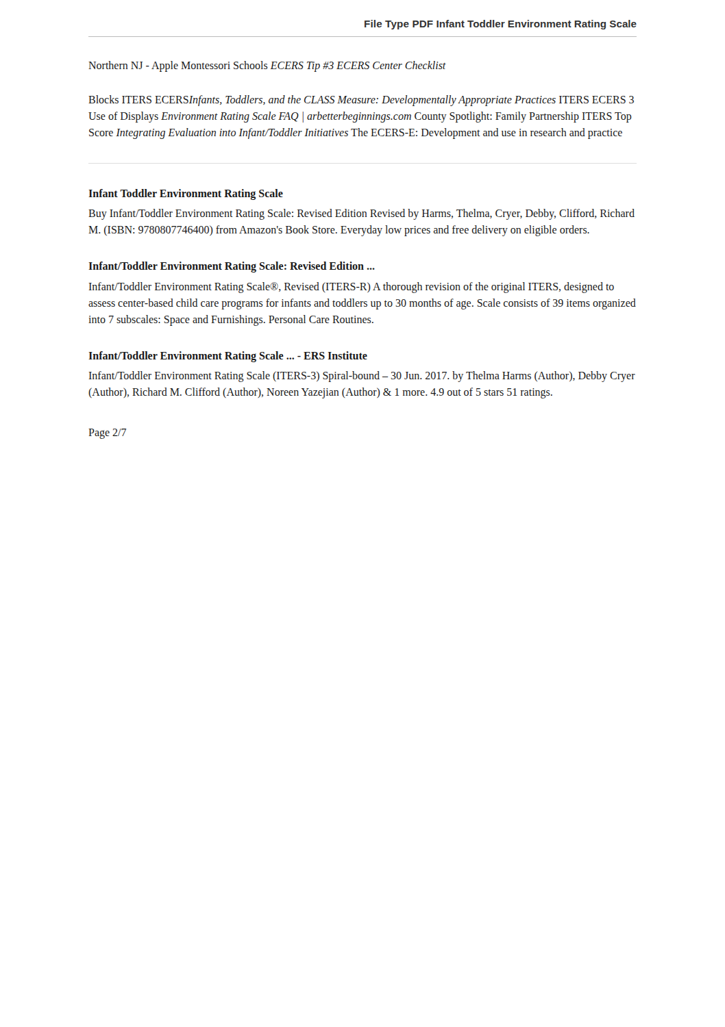File Type PDF Infant Toddler Environment Rating Scale
Northern NJ - Apple Montessori Schools ECERS Tip #3 ECERS Center Checklist
Blocks ITERS ECERSInfants, Toddlers, and the CLASS Measure: Developmentally Appropriate Practices ITERS ECERS 3 Use of Displays Environment Rating Scale FAQ | arbetterbeginnings.com County Spotlight: Family Partnership ITERS Top Score Integrating Evaluation into Infant/Toddler Initiatives The ECERS-E: Development and use in research and practice
Infant Toddler Environment Rating Scale
Buy Infant/Toddler Environment Rating Scale: Revised Edition Revised by Harms, Thelma, Cryer, Debby, Clifford, Richard M. (ISBN: 9780807746400) from Amazon's Book Store. Everyday low prices and free delivery on eligible orders.
Infant/Toddler Environment Rating Scale: Revised Edition ...
Infant/Toddler Environment Rating Scale®, Revised (ITERS-R) A thorough revision of the original ITERS, designed to assess center-based child care programs for infants and toddlers up to 30 months of age. Scale consists of 39 items organized into 7 subscales: Space and Furnishings. Personal Care Routines.
Infant/Toddler Environment Rating Scale ... - ERS Institute
Infant/Toddler Environment Rating Scale (ITERS-3) Spiral-bound – 30 Jun. 2017. by Thelma Harms (Author), Debby Cryer (Author), Richard M. Clifford (Author), Noreen Yazejian (Author) & 1 more. 4.9 out of 5 stars 51 ratings.
Page 2/7